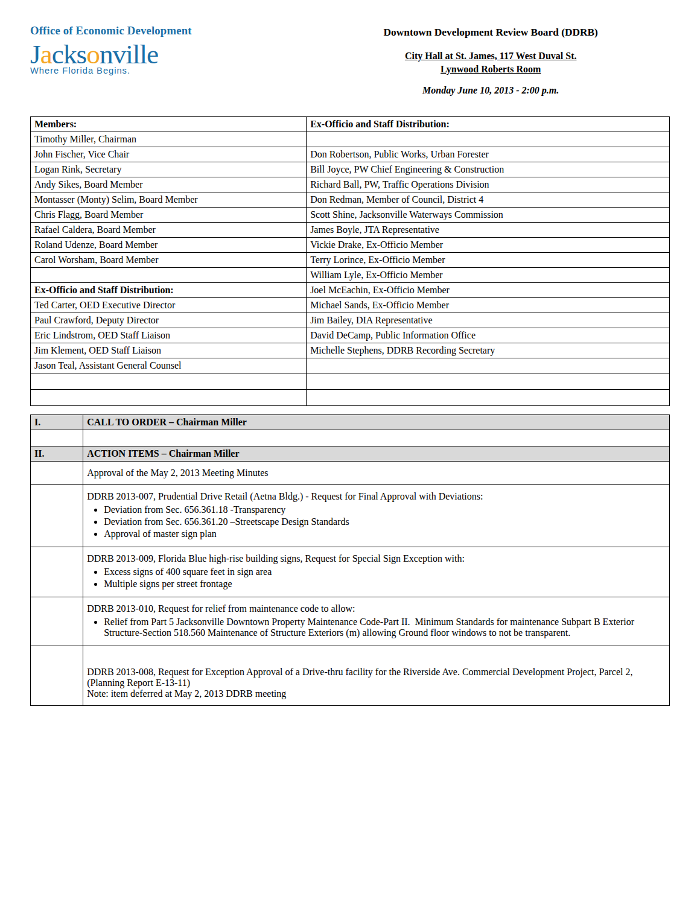Office of Economic Development
Jacksonville
Where Florida Begins.
Downtown Development Review Board (DDRB)
City Hall at St. James, 117 West Duval St.
Lynwood Roberts Room
Monday June 10, 2013 - 2:00 p.m.
| Members: | Ex-Officio and Staff Distribution: |
| --- | --- |
| Timothy Miller, Chairman | |
| John Fischer, Vice Chair | Don Robertson, Public Works, Urban Forester |
| Logan Rink, Secretary | Bill Joyce, PW Chief Engineering & Construction |
| Andy Sikes, Board Member | Richard Ball, PW, Traffic Operations Division |
| Montasser (Monty) Selim, Board Member | Don Redman, Member of Council, District 4 |
| Chris Flagg, Board Member | Scott Shine, Jacksonville Waterways Commission |
| Rafael Caldera, Board Member | James Boyle, JTA Representative |
| Roland Udenze, Board Member | Vickie Drake, Ex-Officio Member |
| Carol Worsham, Board Member | Terry Lorince, Ex-Officio Member |
| | William Lyle, Ex-Officio Member |
| Ex-Officio and Staff Distribution: | Joel McEachin, Ex-Officio Member |
| Ted Carter, OED Executive Director | Michael Sands, Ex-Officio Member |
| Paul Crawford, Deputy Director | Jim Bailey, DIA Representative |
| Eric Lindstrom, OED Staff Liaison | David DeCamp, Public Information Office |
| Jim Klement, OED Staff Liaison | Michelle Stephens, DDRB Recording Secretary |
| Jason Teal, Assistant General Counsel | |
| I. | CALL TO ORDER – Chairman Miller |
| II. | ACTION ITEMS – Chairman Miller |
| | Approval of the May 2, 2013 Meeting Minutes |
| | DDRB 2013-007, Prudential Drive Retail (Aetna Bldg.) - Request for Final Approval with Deviations: Deviation from Sec. 656.361.18 -Transparency Deviation from Sec. 656.361.20 –Streetscape Design Standards Approval of master sign plan |
| | DDRB 2013-009, Florida Blue high-rise building signs, Request for Special Sign Exception with: Excess signs of 400 square feet in sign area Multiple signs per street frontage |
| | DDRB 2013-010, Request for relief from maintenance code to allow: Relief from Part 5 Jacksonville Downtown Property Maintenance Code-Part II. Minimum Standards for maintenance Subpart B Exterior Structure-Section 518.560 Maintenance of Structure Exteriors (m) allowing Ground floor windows to not be transparent. |
| | DDRB 2013-008, Request for Exception Approval of a Drive-thru facility for the Riverside Ave. Commercial Development Project, Parcel 2, (Planning Report E-13-11) Note: item deferred at May 2, 2013 DDRB meeting |